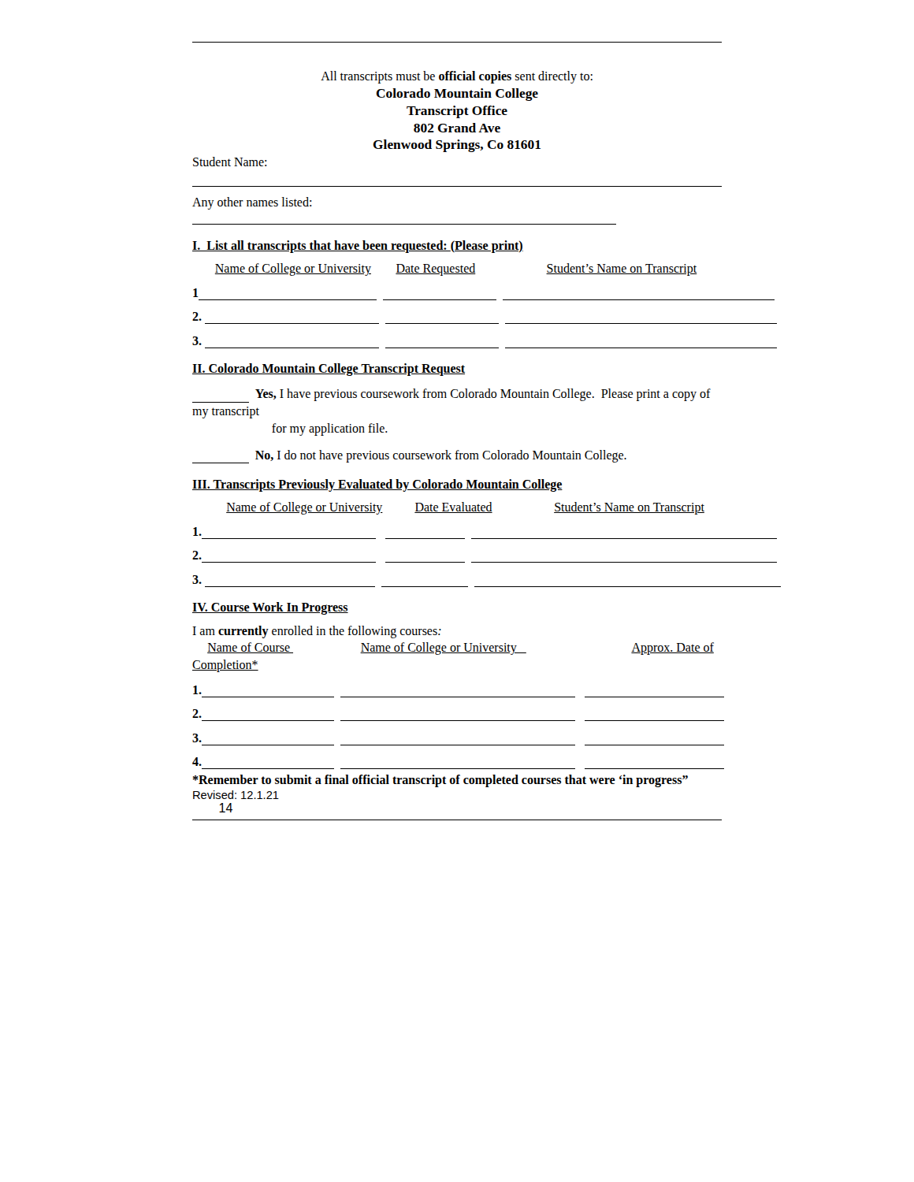All transcripts must be official copies sent directly to:
Colorado Mountain College
Transcript Office
802 Grand Ave
Glenwood Springs, Co 81601
Student Name:
Any other names listed:
I. List all transcripts that have been requested: (Please print)
Name of College or University Date Requested Student’s Name on Transcript
1
2.
3.
II. Colorado Mountain College Transcript Request
Yes, I have previous coursework from Colorado Mountain College. Please print a copy of my transcript for my application file.
No, I do not have previous coursework from Colorado Mountain College.
III. Transcripts Previously Evaluated by Colorado Mountain College
Name of College or University Date Evaluated Student’s Name on Transcript
1.
2.
3.
IV. Course Work In Progress
I am currently enrolled in the following courses:
Name of Course Name of College or University Approx. Date of
Completion*
1.
2.
3.
4.
*Remember to submit a final official transcript of completed courses that were ‘in progress”
Revised: 12.1.21
14